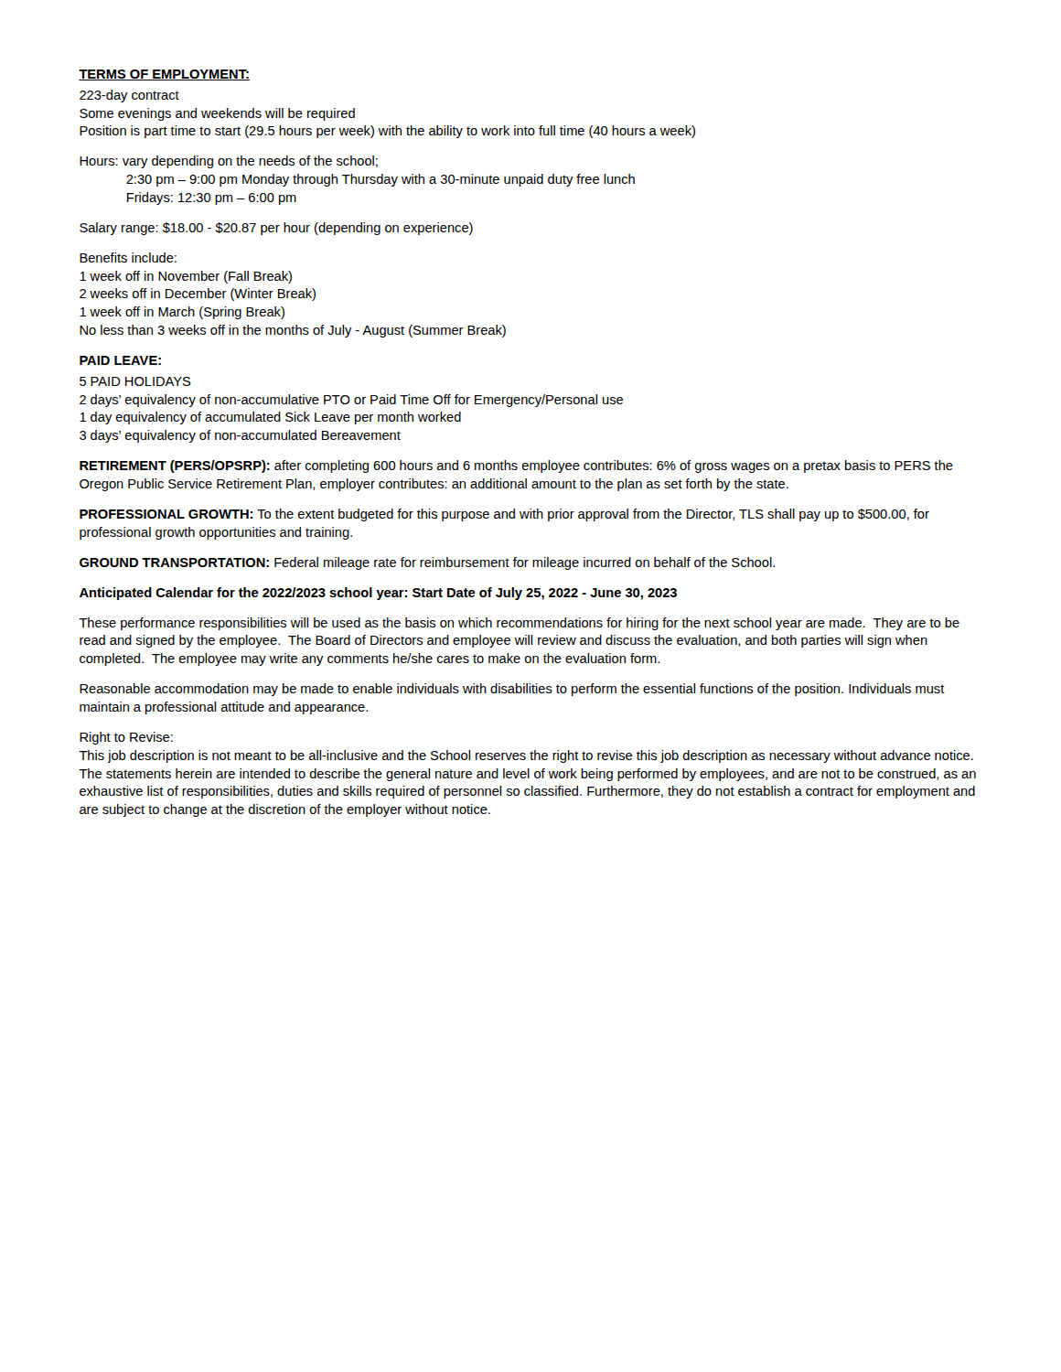TERMS OF EMPLOYMENT:
223-day contract
Some evenings and weekends will be required
Position is part time to start (29.5 hours per week) with the ability to work into full time (40 hours a week)
Hours: vary depending on the needs of the school;
2:30 pm – 9:00 pm Monday through Thursday with a 30-minute unpaid duty free lunch
Fridays: 12:30 pm – 6:00 pm
Salary range: $18.00 - $20.87 per hour (depending on experience)
Benefits include:
1 week off in November (Fall Break)
2 weeks off in December (Winter Break)
1 week off in March (Spring Break)
No less than 3 weeks off in the months of July - August (Summer Break)
PAID LEAVE:
5 PAID HOLIDAYS
2 days’ equivalency of non-accumulative PTO or Paid Time Off for Emergency/Personal use
1 day equivalency of accumulated Sick Leave per month worked
3 days’ equivalency of non-accumulated Bereavement
RETIREMENT (PERS/OPSRP): after completing 600 hours and 6 months employee contributes: 6% of gross wages on a pretax basis to PERS the Oregon Public Service Retirement Plan, employer contributes: an additional amount to the plan as set forth by the state.
PROFESSIONAL GROWTH: To the extent budgeted for this purpose and with prior approval from the Director, TLS shall pay up to $500.00, for professional growth opportunities and training.
GROUND TRANSPORTATION: Federal mileage rate for reimbursement for mileage incurred on behalf of the School.
Anticipated Calendar for the 2022/2023 school year: Start Date of July 25, 2022 - June 30, 2023
These performance responsibilities will be used as the basis on which recommendations for hiring for the next school year are made. They are to be read and signed by the employee. The Board of Directors and employee will review and discuss the evaluation, and both parties will sign when completed. The employee may write any comments he/she cares to make on the evaluation form.
Reasonable accommodation may be made to enable individuals with disabilities to perform the essential functions of the position. Individuals must maintain a professional attitude and appearance.
Right to Revise:
This job description is not meant to be all-inclusive and the School reserves the right to revise this job description as necessary without advance notice.
The statements herein are intended to describe the general nature and level of work being performed by employees, and are not to be construed, as an exhaustive list of responsibilities, duties and skills required of personnel so classified. Furthermore, they do not establish a contract for employment and are subject to change at the discretion of the employer without notice.